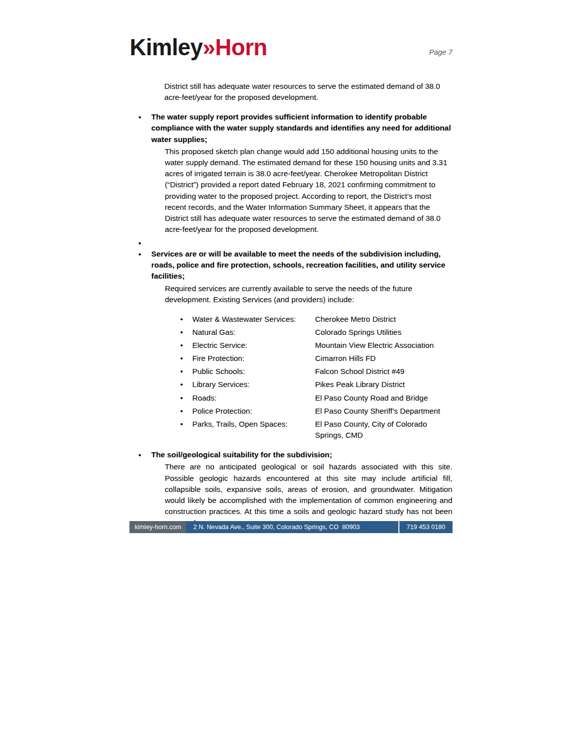Kimley»Horn
Page 7
District still has adequate water resources to serve the estimated demand of 38.0 acre-feet/year for the proposed development.
The water supply report provides sufficient information to identify probable compliance with the water supply standards and identifies any need for additional water supplies;
This proposed sketch plan change would add 150 additional housing units to the water supply demand. The estimated demand for these 150 housing units and 3.31 acres of irrigated terrain is 38.0 acre-feet/year. Cherokee Metropolitan District (“District”) provided a report dated February 18, 2021 confirming commitment to providing water to the proposed project. According to report, the District’s most recent records, and the Water Information Summary Sheet, it appears that the District still has adequate water resources to serve the estimated demand of 38.0 acre-feet/year for the proposed development.
Services are or will be available to meet the needs of the subdivision including, roads, police and fire protection, schools, recreation facilities, and utility service facilities;
Required services are currently available to serve the needs of the future development. Existing Services (and providers) include:
Water & Wastewater Services: Cherokee Metro District
Natural Gas: Colorado Springs Utilities
Electric Service: Mountain View Electric Association
Fire Protection: Cimarron Hills FD
Public Schools: Falcon School District #49
Library Services: Pikes Peak Library District
Roads: El Paso County Road and Bridge
Police Protection: El Paso County Sheriff’s Department
Parks, Trails, Open Spaces: El Paso County, City of Colorado Springs, CMD
The soil/geological suitability for the subdivision;
There are no anticipated geological or soil hazards associated with this site. Possible geologic hazards encountered at this site may include artificial fill, collapsible soils, expansive soils, areas of erosion, and groundwater. Mitigation would likely be accomplished with the implementation of common engineering and construction practices. At this time a soils and geologic hazard study has not been prepared.
kimley-horn.com
2 N. Nevada Ave., Suite 300, Colorado Springs, CO 80903
719 453 0180